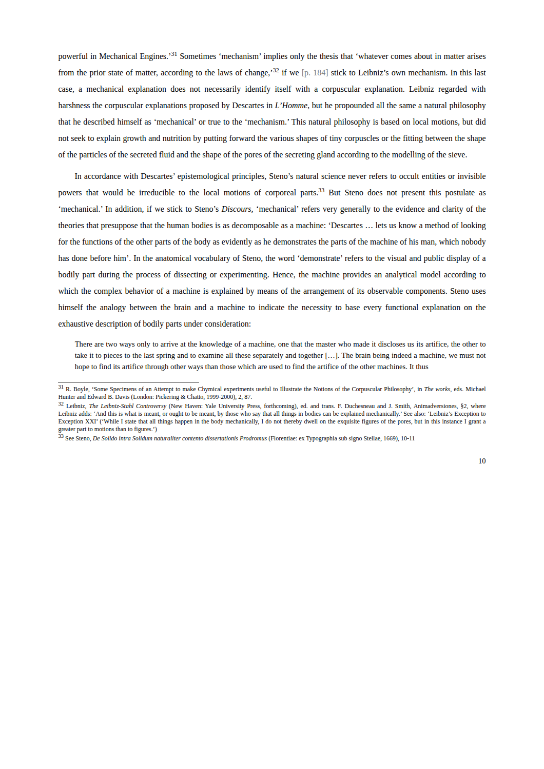powerful in Mechanical Engines.’31 Sometimes ‘mechanism’ implies only the thesis that ‘whatever comes about in matter arises from the prior state of matter, according to the laws of change,’32 if we [p. 184] stick to Leibniz’s own mechanism. In this last case, a mechanical explanation does not necessarily identify itself with a corpuscular explanation. Leibniz regarded with harshness the corpuscular explanations proposed by Descartes in L’Homme, but he propounded all the same a natural philosophy that he described himself as ‘mechanical’ or true to the ‘mechanism.’ This natural philosophy is based on local motions, but did not seek to explain growth and nutrition by putting forward the various shapes of tiny corpuscles or the fitting between the shape of the particles of the secreted fluid and the shape of the pores of the secreting gland according to the modelling of the sieve.
In accordance with Descartes’ epistemological principles, Steno’s natural science never refers to occult entities or invisible powers that would be irreducible to the local motions of corporeal parts.33 But Steno does not present this postulate as ‘mechanical.’ In addition, if we stick to Steno’s Discours, ‘mechanical’ refers very generally to the evidence and clarity of the theories that presuppose that the human bodies is as decomposable as a machine: ‘Descartes … lets us know a method of looking for the functions of the other parts of the body as evidently as he demonstrates the parts of the machine of his man, which nobody has done before him’. In the anatomical vocabulary of Steno, the word ‘demonstrate’ refers to the visual and public display of a bodily part during the process of dissecting or experimenting. Hence, the machine provides an analytical model according to which the complex behavior of a machine is explained by means of the arrangement of its observable components. Steno uses himself the analogy between the brain and a machine to indicate the necessity to base every functional explanation on the exhaustive description of bodily parts under consideration:
There are two ways only to arrive at the knowledge of a machine, one that the master who made it discloses us its artifice, the other to take it to pieces to the last spring and to examine all these separately and together […]. The brain being indeed a machine, we must not hope to find its artifice through other ways than those which are used to find the artifice of the other machines. It thus
31 R. Boyle, ‘Some Specimens of an Attempt to make Chymical experiments useful to Illustrate the Notions of the Corpuscular Philosophy’, in The works, eds. Michael Hunter and Edward B. Davis (London: Pickering & Chatto, 1999-2000), 2, 87.
32 Leibniz, The Leibniz-Stahl Controversy (New Haven: Yale University Press, forthcoming), ed. and trans. F. Duchesneau and J. Smith, Animadversiones, §2, where Leibniz adds: ‘And this is what is meant, or ought to be meant, by those who say that all things in bodies can be explained mechanically.’ See also: ‘Leibniz’s Exception to Exception XXI’ (‘While I state that all things happen in the body mechanically, I do not thereby dwell on the exquisite figures of the pores, but in this instance I grant a greater part to motions than to figures.’)
33 See Steno, De Solido intra Solidum naturaliter contento dissertationis Prodromus (Florentiae: ex Typographia sub signo Stellae, 1669), 10-11
10